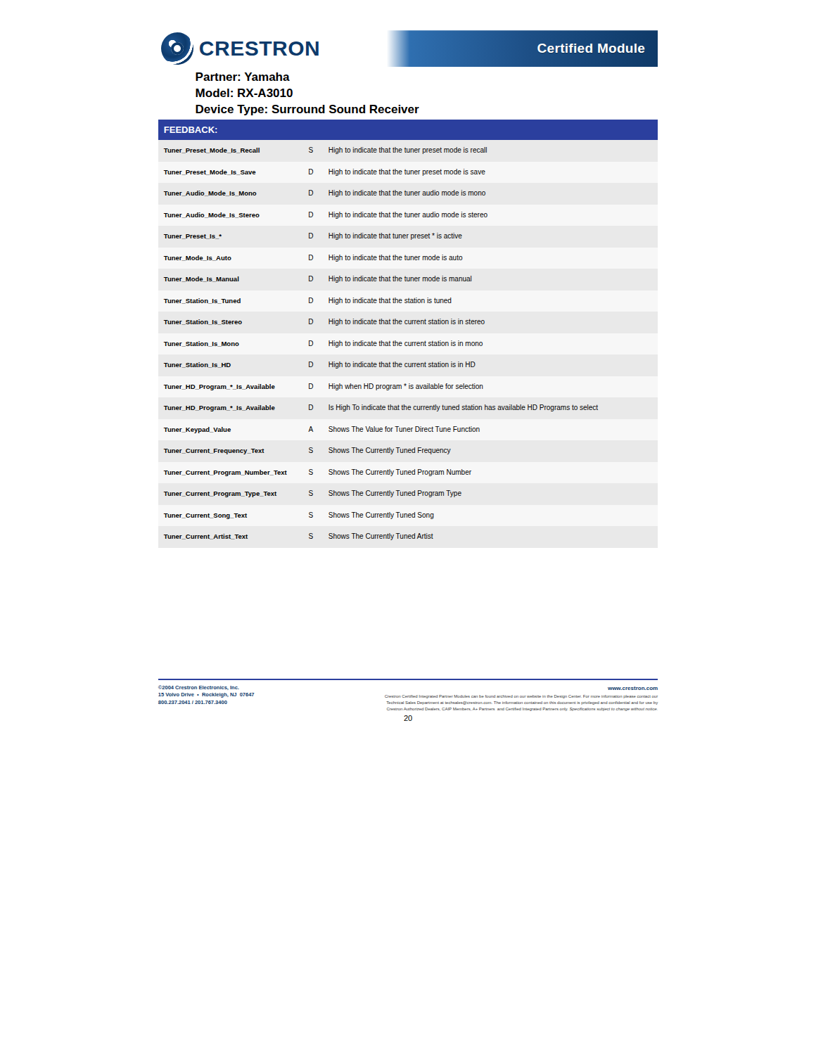CRESTRON
Certified Module
Partner: Yamaha
Model: RX-A3010
Device Type: Surround Sound Receiver
| FEEDBACK: | | |
| --- | --- | --- |
| Tuner_Preset_Mode_Is_Recall | S | High to indicate that the tuner preset mode is recall |
| Tuner_Preset_Mode_Is_Save | D | High to indicate that the tuner preset mode is save |
| Tuner_Audio_Mode_Is_Mono | D | High to indicate that the tuner audio mode is mono |
| Tuner_Audio_Mode_Is_Stereo | D | High to indicate that the tuner audio mode is stereo |
| Tuner_Preset_Is_* | D | High to indicate that tuner preset * is active |
| Tuner_Mode_Is_Auto | D | High to indicate that the tuner mode is auto |
| Tuner_Mode_Is_Manual | D | High to indicate that the tuner mode is manual |
| Tuner_Station_Is_Tuned | D | High to indicate that the station is tuned |
| Tuner_Station_Is_Stereo | D | High to indicate that the current station is in stereo |
| Tuner_Station_Is_Mono | D | High to indicate that the current station is in mono |
| Tuner_Station_Is_HD | D | High to indicate that the current station is in HD |
| Tuner_HD_Program_*_Is_Available | D | High when HD program * is available for selection |
| Tuner_HD_Program_*_Is_Available | D | Is High To indicate that the currently tuned station has available HD Programs to select |
| Tuner_Keypad_Value | A | Shows The Value for Tuner Direct Tune Function |
| Tuner_Current_Frequency_Text | S | Shows The Currently Tuned Frequency |
| Tuner_Current_Program_Number_Text | S | Shows The Currently Tuned Program Number |
| Tuner_Current_Program_Type_Text | S | Shows The Currently Tuned Program Type |
| Tuner_Current_Song_Text | S | Shows The Currently Tuned Song |
| Tuner_Current_Artist_Text | S | Shows The Currently Tuned Artist |
©2004 Crestron Electronics, Inc.
15 Volvo Drive • Rockleigh, NJ 07647
800.237.2041 / 201.767.3400
www.crestron.com
Crestron Certified Integrated Partner Modules can be found archived on our website in the Design Center. For more information please contact our
Technical Sales Department at techsales@crestron.com. The information contained on this document is privileged and confidential and for use by
Crestron Authorized Dealers, CAIP Members, A+ Partners and Certified Integrated Partners only. Specifications subject to change without notice.
20